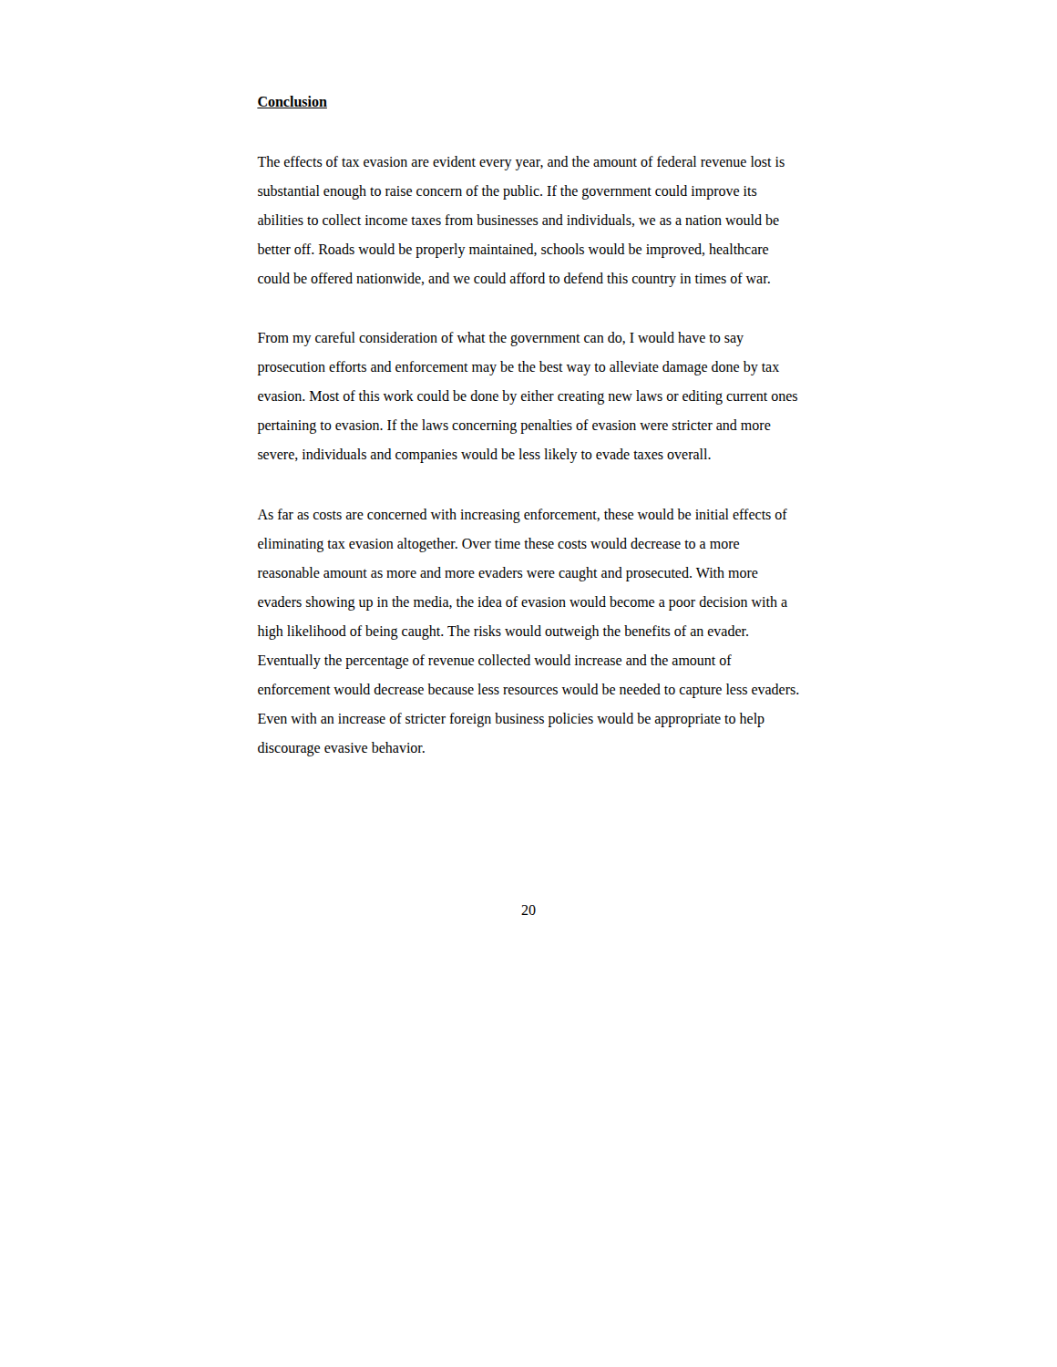Conclusion
The effects of tax evasion are evident every year, and the amount of federal revenue lost is substantial enough to raise concern of the public. If the government could improve its abilities to collect income taxes from businesses and individuals, we as a nation would be better off. Roads would be properly maintained, schools would be improved, healthcare could be offered nationwide, and we could afford to defend this country in times of war.
From my careful consideration of what the government can do, I would have to say prosecution efforts and enforcement may be the best way to alleviate damage done by tax evasion. Most of this work could be done by either creating new laws or editing current ones pertaining to evasion. If the laws concerning penalties of evasion were stricter and more severe, individuals and companies would be less likely to evade taxes overall.
As far as costs are concerned with increasing enforcement, these would be initial effects of eliminating tax evasion altogether. Over time these costs would decrease to a more reasonable amount as more and more evaders were caught and prosecuted. With more evaders showing up in the media, the idea of evasion would become a poor decision with a high likelihood of being caught. The risks would outweigh the benefits of an evader. Eventually the percentage of revenue collected would increase and the amount of enforcement would decrease because less resources would be needed to capture less evaders. Even with an increase of stricter foreign business policies would be appropriate to help discourage evasive behavior.
20